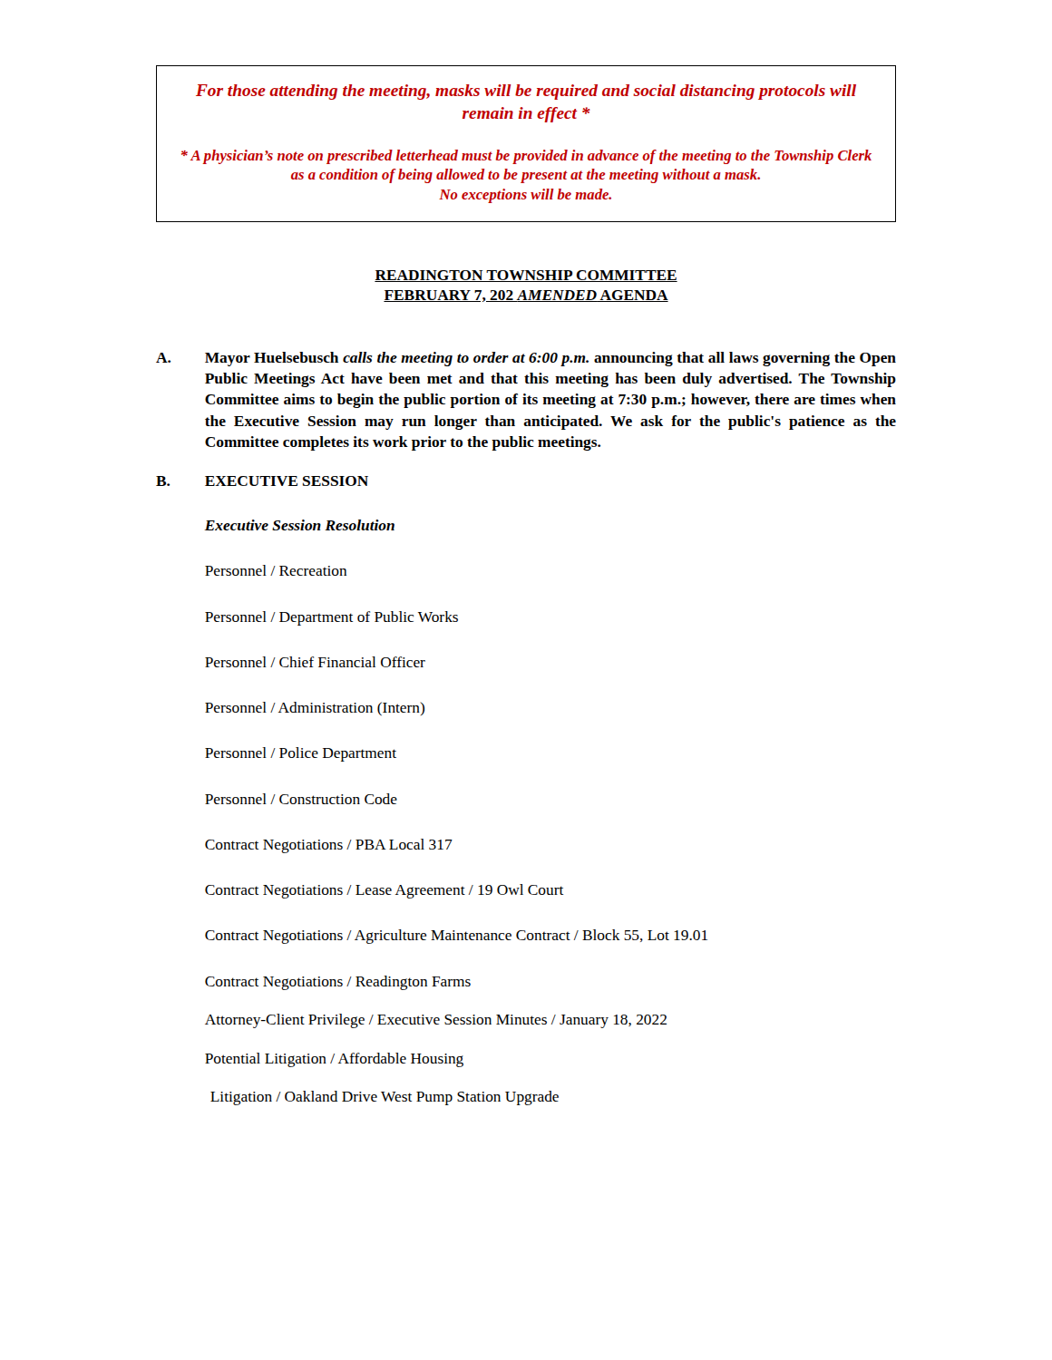For those attending the meeting, masks will be required and social distancing protocols will remain in effect *
* A physician’s note on prescribed letterhead must be provided in advance of the meeting to the Township Clerk as a condition of being allowed to be present at the meeting without a mask.
No exceptions will be made.
READINGTON TOWNSHIP COMMITTEEFEBRUARY 7, 202 AMENDED AGENDA
A.
Mayor Huelsebusch calls the meeting to order at 6:00 p.m. announcing that all laws governing the Open Public Meetings Act have been met and that this meeting has been duly advertised. The Township Committee aims to begin the public portion of its meeting at 7:30 p.m.; however, there are times when the Executive Session may run longer than anticipated. We ask for the public's patience as the Committee completes its work prior to the public meetings.
B.
EXECUTIVE SESSION
Executive Session Resolution
Personnel / Recreation
Personnel / Department of Public Works
Personnel / Chief Financial Officer
Personnel / Administration (Intern)
Personnel / Police Department
Personnel / Construction Code
Contract Negotiations / PBA Local 317
Contract Negotiations / Lease Agreement / 19 Owl Court
Contract Negotiations / Agriculture Maintenance Contract / Block 55, Lot 19.01
Contract Negotiations / Readington Farms
Attorney-Client Privilege / Executive Session Minutes / January 18, 2022
Potential Litigation / Affordable Housing
Litigation / Oakland Drive West Pump Station Upgrade